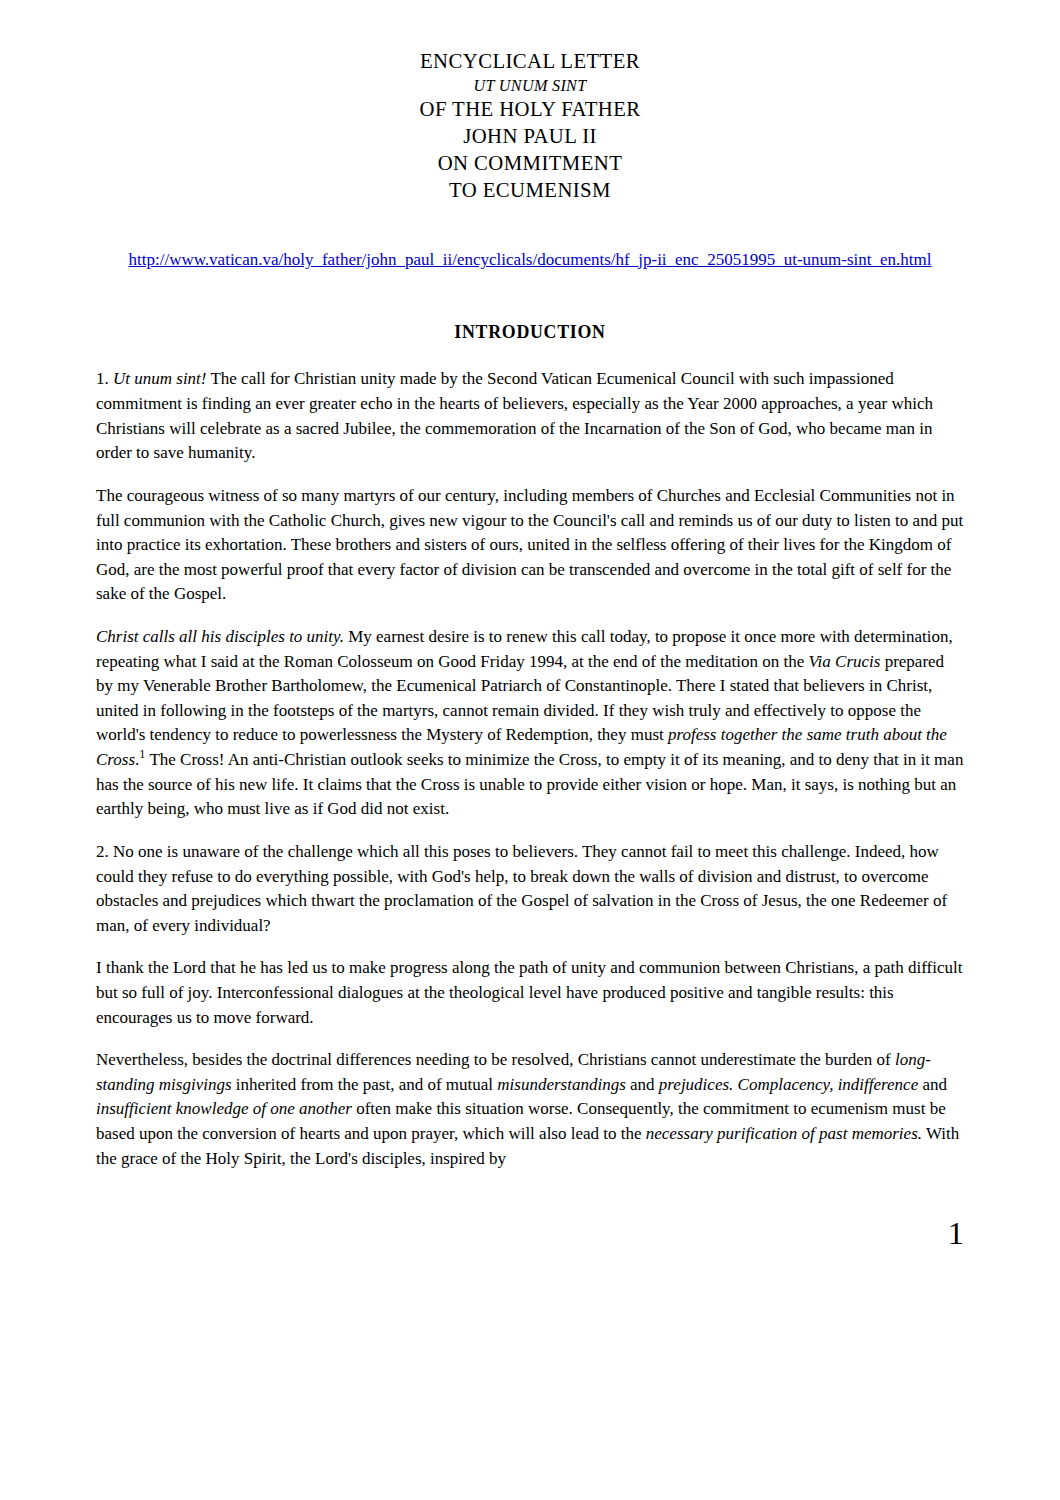ENCYCLICAL LETTER UT UNUM SINT OF THE HOLY FATHER JOHN PAUL II ON COMMITMENT TO ECUMENISM
http://www.vatican.va/holy_father/john_paul_ii/encyclicals/documents/hf_jp-ii_enc_25051995_ut-unum-sint_en.html
INTRODUCTION
1. Ut unum sint! The call for Christian unity made by the Second Vatican Ecumenical Council with such impassioned commitment is finding an ever greater echo in the hearts of believers, especially as the Year 2000 approaches, a year which Christians will celebrate as a sacred Jubilee, the commemoration of the Incarnation of the Son of God, who became man in order to save humanity.
The courageous witness of so many martyrs of our century, including members of Churches and Ecclesial Communities not in full communion with the Catholic Church, gives new vigour to the Council's call and reminds us of our duty to listen to and put into practice its exhortation. These brothers and sisters of ours, united in the selfless offering of their lives for the Kingdom of God, are the most powerful proof that every factor of division can be transcended and overcome in the total gift of self for the sake of the Gospel.
Christ calls all his disciples to unity. My earnest desire is to renew this call today, to propose it once more with determination, repeating what I said at the Roman Colosseum on Good Friday 1994, at the end of the meditation on the Via Crucis prepared by my Venerable Brother Bartholomew, the Ecumenical Patriarch of Constantinople. There I stated that believers in Christ, united in following in the footsteps of the martyrs, cannot remain divided. If they wish truly and effectively to oppose the world's tendency to reduce to powerlessness the Mystery of Redemption, they must profess together the same truth about the Cross.1 The Cross! An anti-Christian outlook seeks to minimize the Cross, to empty it of its meaning, and to deny that in it man has the source of his new life. It claims that the Cross is unable to provide either vision or hope. Man, it says, is nothing but an earthly being, who must live as if God did not exist.
2. No one is unaware of the challenge which all this poses to believers. They cannot fail to meet this challenge. Indeed, how could they refuse to do everything possible, with God's help, to break down the walls of division and distrust, to overcome obstacles and prejudices which thwart the proclamation of the Gospel of salvation in the Cross of Jesus, the one Redeemer of man, of every individual?
I thank the Lord that he has led us to make progress along the path of unity and communion between Christians, a path difficult but so full of joy. Interconfessional dialogues at the theological level have produced positive and tangible results: this encourages us to move forward.
Nevertheless, besides the doctrinal differences needing to be resolved, Christians cannot underestimate the burden of long-standing misgivings inherited from the past, and of mutual misunderstandings and prejudices. Complacency, indifference and insufficient knowledge of one another often make this situation worse. Consequently, the commitment to ecumenism must be based upon the conversion of hearts and upon prayer, which will also lead to the necessary purification of past memories. With the grace of the Holy Spirit, the Lord's disciples, inspired by
1